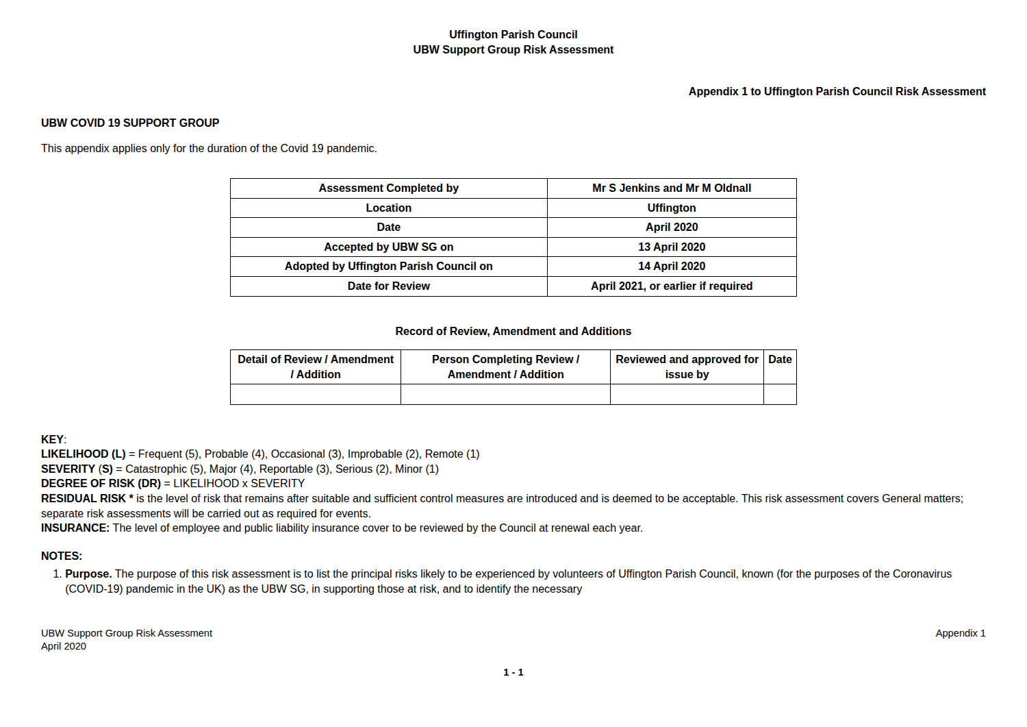Uffington Parish Council
UBW Support Group Risk Assessment
Appendix 1 to Uffington Parish Council Risk Assessment
UBW COVID 19 SUPPORT GROUP
This appendix applies only for the duration of the Covid 19 pandemic.
| Assessment Completed by | Mr S Jenkins and Mr M Oldnall |
| Location | Uffington |
| Date | April 2020 |
| Accepted by UBW SG on | 13 April 2020 |
| Adopted by Uffington Parish Council on | 14 April 2020 |
| Date for Review | April 2021, or earlier if required |
Record of Review, Amendment and Additions
| Detail of Review / Amendment / Addition | Person Completing Review / Amendment / Addition | Reviewed and approved for issue by | Date |
| --- | --- | --- | --- |
KEY:
LIKELIHOOD (L) = Frequent (5), Probable (4), Occasional (3), Improbable (2), Remote (1)
SEVERITY (S) = Catastrophic (5), Major (4), Reportable (3), Serious (2), Minor (1)
DEGREE OF RISK (DR) = LIKELIHOOD x SEVERITY
RESIDUAL RISK * is the level of risk that remains after suitable and sufficient control measures are introduced and is deemed to be acceptable. This risk assessment covers General matters; separate risk assessments will be carried out as required for events.
INSURANCE: The level of employee and public liability insurance cover to be reviewed by the Council at renewal each year.
NOTES:
Purpose. The purpose of this risk assessment is to list the principal risks likely to be experienced by volunteers of Uffington Parish Council, known (for the purposes of the Coronavirus (COVID-19) pandemic in the UK) as the UBW SG, in supporting those at risk, and to identify the necessary
UBW Support Group Risk Assessment
April 2020
Appendix 1
1 - 1